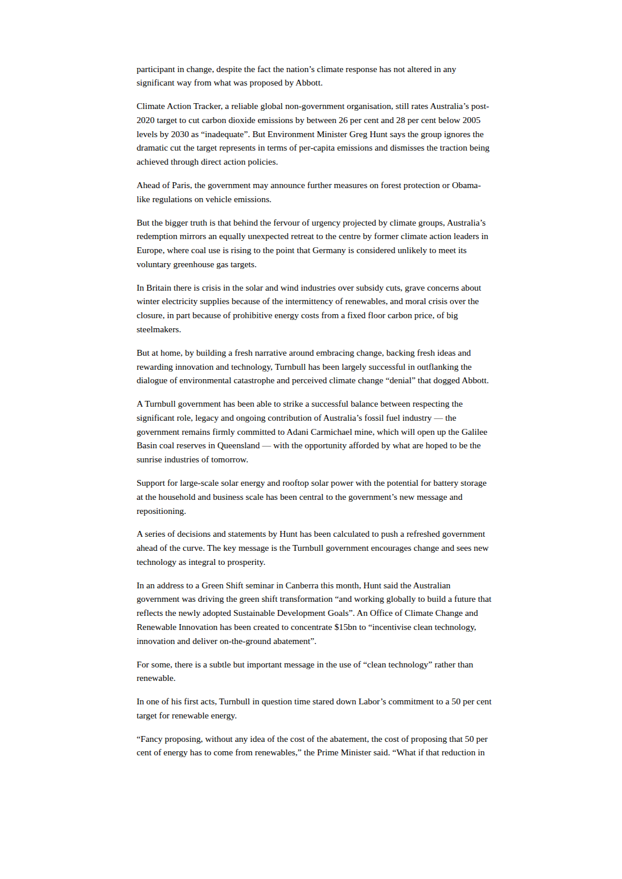participant in change, despite the fact the nation’s climate response has not altered in any significant way from what was proposed by Abbott.
Climate Action Tracker, a reliable global non-government organisation, still rates Australia’s post-2020 target to cut carbon dioxide emissions by between 26 per cent and 28 per cent below 2005 levels by 2030 as “inadequate”. But Environment Minister Greg Hunt says the group ignores the dramatic cut the target represents in terms of per-capita emissions and dismisses the traction being achieved through direct action policies.
Ahead of Paris, the government may announce further measures on forest protection or Obama-like regulations on vehicle emissions.
But the bigger truth is that behind the fervour of urgency projected by climate groups, Australia’s redemption mirrors an equally unexpected retreat to the centre by former climate action leaders in Europe, where coal use is rising to the point that Germany is considered unlikely to meet its voluntary greenhouse gas targets.
In Britain there is crisis in the solar and wind industries over subsidy cuts, grave concerns about winter electricity supplies because of the intermittency of renewables, and moral crisis over the closure, in part because of prohibitive energy costs from a fixed floor carbon price, of big steelmakers.
But at home, by building a fresh narrative around embracing change, backing fresh ideas and rewarding innovation and technology, Turnbull has been largely successful in outflanking the dialogue of environmental catastrophe and perceived climate change “denial” that dogged Abbott.
A Turnbull government has been able to strike a successful balance between respecting the significant role, legacy and ongoing contribution of Australia’s fossil fuel industry — the government remains firmly committed to Adani Carmichael mine, which will open up the Galilee Basin coal reserves in Queensland — with the opportunity afforded by what are hoped to be the sunrise industries of tomorrow.
Support for large-scale solar energy and rooftop solar power with the potential for battery storage at the household and business scale has been central to the government’s new message and repositioning.
A series of decisions and statements by Hunt has been calculated to push a refreshed government ahead of the curve. The key message is the Turnbull government encourages change and sees new technology as integral to prosperity.
In an address to a Green Shift seminar in Canberra this month, Hunt said the Australian government was driving the green shift transformation “and working globally to build a future that reflects the newly adopted Sustainable Development Goals”. An Office of Climate Change and Renewable Innovation has been created to concentrate $15bn to “incentivise clean technology, innovation and deliver on-the-ground abatement”.
For some, there is a subtle but important message in the use of “clean technology” rather than renewable.
In one of his first acts, Turnbull in question time stared down Labor’s commitment to a 50 per cent target for renewable energy.
“Fancy proposing, without any idea of the cost of the abatement, the cost of proposing that 50 per cent of energy has to come from renewables,” the Prime Minister said. “What if that reduction in